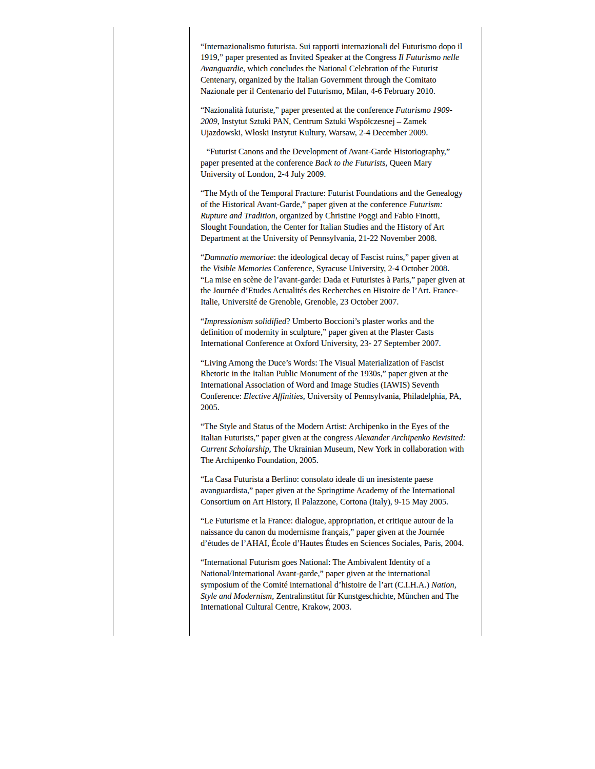“Internazionalismo futurista. Sui rapporti internazionali del Futurismo dopo il 1919,” paper presented as Invited Speaker at the Congress Il Futurismo nelle Avanguardie, which concludes the National Celebration of the Futurist Centenary, organized by the Italian Government through the Comitato Nazionale per il Centenario del Futurismo, Milan, 4-6 February 2010.
“Nazionalità futuriste,” paper presented at the conference Futurismo 1909-2009, Instytut Sztuki PAN, Centrum Sztuki Współczesnej – Zamek Ujazdowski, Włoski Instytut Kultury, Warsaw, 2-4 December 2009.
“Futurist Canons and the Development of Avant-Garde Historiography,” paper presented at the conference Back to the Futurists, Queen Mary University of London, 2-4 July 2009.
“The Myth of the Temporal Fracture: Futurist Foundations and the Genealogy of the Historical Avant-Garde,” paper given at the conference Futurism: Rupture and Tradition, organized by Christine Poggi and Fabio Finotti, Slought Foundation, the Center for Italian Studies and the History of Art Department at the University of Pennsylvania, 21-22 November 2008.
“Damnatio memoriae: the ideological decay of Fascist ruins,” paper given at the Visible Memories Conference, Syracuse University, 2-4 October 2008.
“La mise en scène de l’avant-garde: Dada et Futuristes à Paris,” paper given at the Journée d’Etudes Actualités des Recherches en Histoire de l’Art. France-Italie, Université de Grenoble, Grenoble, 23 October 2007.
“Impressionism solidified? Umberto Boccioni’s plaster works and the definition of modernity in sculpture,” paper given at the Plaster Casts International Conference at Oxford University, 23- 27 September 2007.
“Living Among the Duce’s Words: The Visual Materialization of Fascist Rhetoric in the Italian Public Monument of the 1930s,” paper given at the International Association of Word and Image Studies (IAWIS) Seventh Conference: Elective Affinities, University of Pennsylvania, Philadelphia, PA, 2005.
“The Style and Status of the Modern Artist: Archipenko in the Eyes of the Italian Futurists,” paper given at the congress Alexander Archipenko Revisited: Current Scholarship, The Ukrainian Museum, New York in collaboration with The Archipenko Foundation, 2005.
“La Casa Futurista a Berlino: consolato ideale di un inesistente paese avanguardista,” paper given at the Springtime Academy of the International Consortium on Art History, Il Palazzone, Cortona (Italy), 9-15 May 2005.
“Le Futurisme et la France: dialogue, appropriation, et critique autour de la naissance du canon du modernisme français,” paper given at the Journée d’études de l’AHAI, École d’Hautes Études en Sciences Sociales, Paris, 2004.
“International Futurism goes National: The Ambivalent Identity of a National/International Avant-garde,” paper given at the international symposium of the Comité international d’histoire de l’art (C.I.H.A.) Nation, Style and Modernism, Zentralinstitut für Kunstgeschichte, München and The International Cultural Centre, Krakow, 2003.